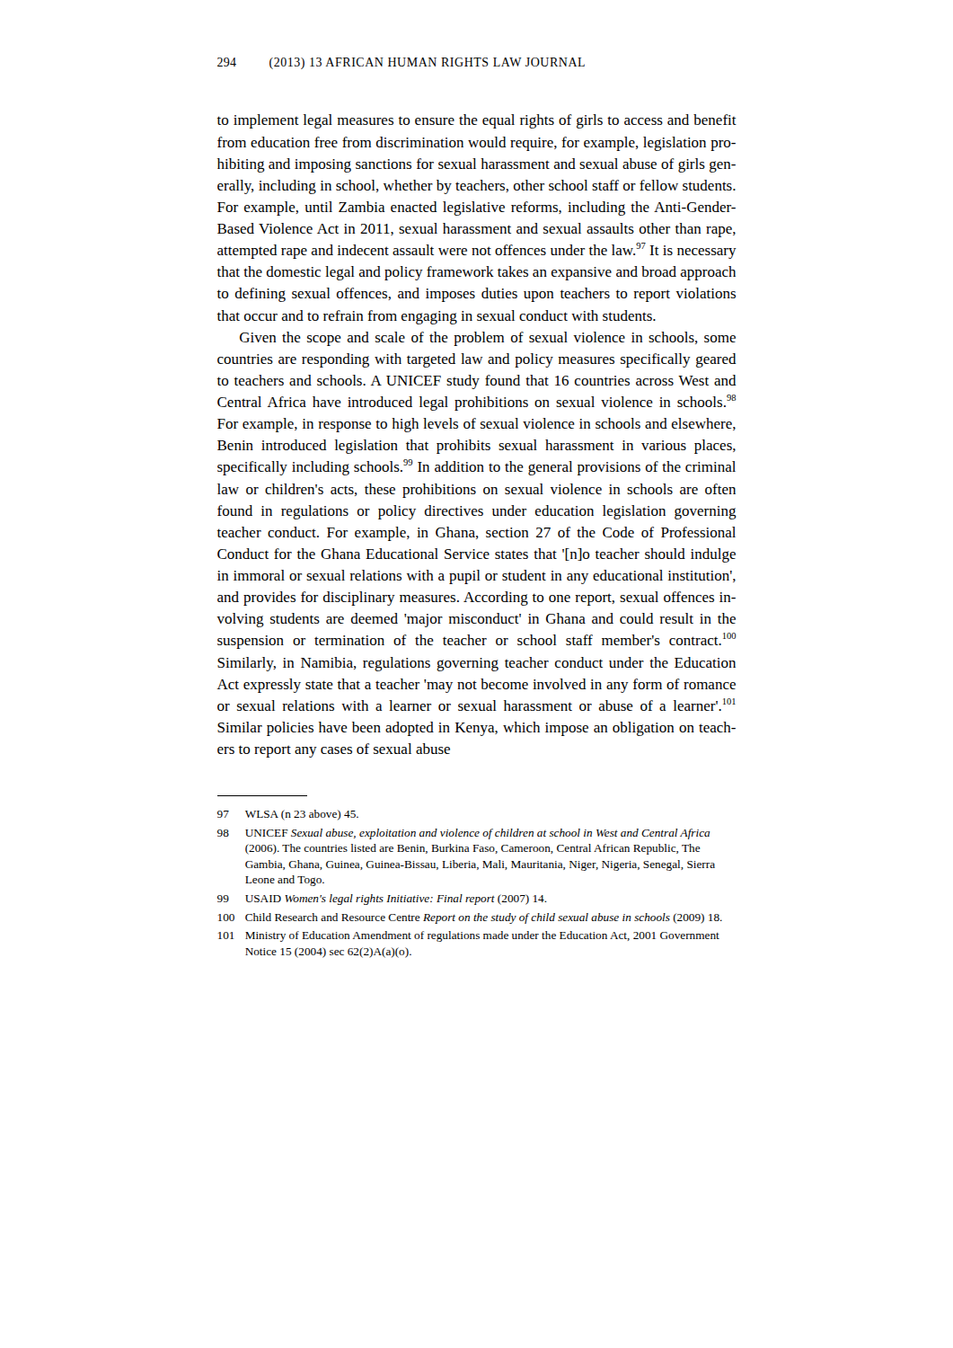294 (2013) 13 African Human Rights Law Journal
to implement legal measures to ensure the equal rights of girls to access and benefit from education free from discrimination would require, for example, legislation prohibiting and imposing sanctions for sexual harassment and sexual abuse of girls generally, including in school, whether by teachers, other school staff or fellow students. For example, until Zambia enacted legislative reforms, including the Anti-Gender-Based Violence Act in 2011, sexual harassment and sexual assaults other than rape, attempted rape and indecent assault were not offences under the law.97 It is necessary that the domestic legal and policy framework takes an expansive and broad approach to defining sexual offences, and imposes duties upon teachers to report violations that occur and to refrain from engaging in sexual conduct with students.
Given the scope and scale of the problem of sexual violence in schools, some countries are responding with targeted law and policy measures specifically geared to teachers and schools. A UNICEF study found that 16 countries across West and Central Africa have introduced legal prohibitions on sexual violence in schools.98 For example, in response to high levels of sexual violence in schools and elsewhere, Benin introduced legislation that prohibits sexual harassment in various places, specifically including schools.99 In addition to the general provisions of the criminal law or children's acts, these prohibitions on sexual violence in schools are often found in regulations or policy directives under education legislation governing teacher conduct. For example, in Ghana, section 27 of the Code of Professional Conduct for the Ghana Educational Service states that '[n]o teacher should indulge in immoral or sexual relations with a pupil or student in any educational institution', and provides for disciplinary measures. According to one report, sexual offences involving students are deemed 'major misconduct' in Ghana and could result in the suspension or termination of the teacher or school staff member's contract.100 Similarly, in Namibia, regulations governing teacher conduct under the Education Act expressly state that a teacher 'may not become involved in any form of romance or sexual relations with a learner or sexual harassment or abuse of a learner'.101 Similar policies have been adopted in Kenya, which impose an obligation on teachers to report any cases of sexual abuse
97
WLSA (n 23 above) 45.
98
UNICEF Sexual abuse, exploitation and violence of children at school in West and Central Africa (2006). The countries listed are Benin, Burkina Faso, Cameroon, Central African Republic, The Gambia, Ghana, Guinea, Guinea-Bissau, Liberia, Mali, Mauritania, Niger, Nigeria, Senegal, Sierra Leone and Togo.
99
USAID Women's legal rights Initiative: Final report (2007) 14.
100
Child Research and Resource Centre Report on the study of child sexual abuse in schools (2009) 18.
101
Ministry of Education Amendment of regulations made under the Education Act, 2001 Government Notice 15 (2004) sec 62(2)A(a)(o).